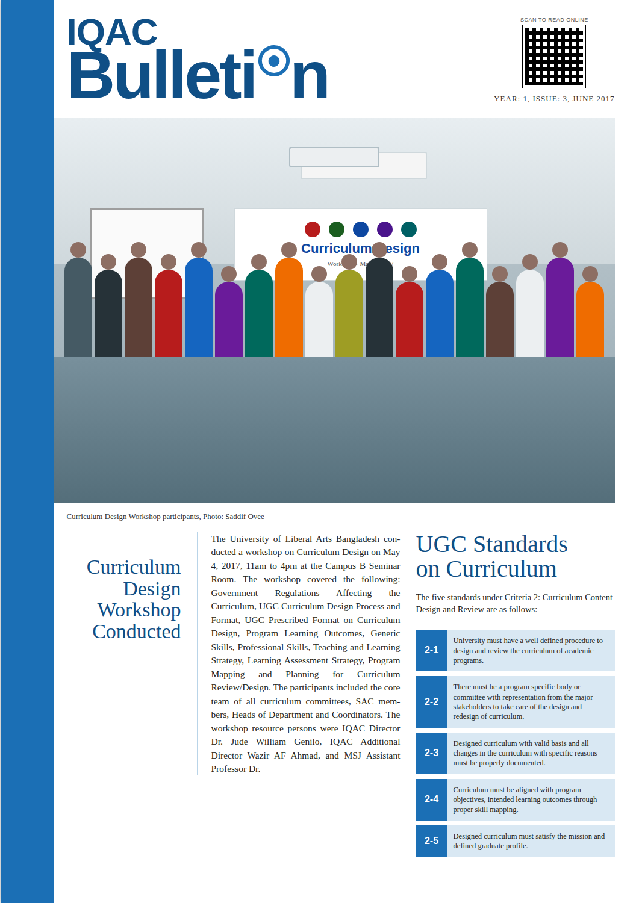IQAC Bulleti⦿n
SCAN TO READ ONLINE
YEAR: 1, ISSUE: 3, JUNE 2017
Curriculum Design
Workshop · May 4, 2017
Curriculum Design Workshop participants, Photo: Saddif Ovee
Curriculum
Design
Workshop
Conducted
The University of Liberal Arts Bangladesh conducted a workshop on Curriculum Design on May 4, 2017, 11am to 4pm at the Campus B Seminar Room. The workshop covered the following: Government Regulations Affecting the Curriculum, UGC Curriculum Design Process and Format, UGC Prescribed Format on Curriculum Design, Program Learning Outcomes, Generic Skills, Professional Skills, Teaching and Learning Strategy, Learning Assessment Strategy, Program Mapping and Planning for Curriculum Review/Design. The participants included the core team of all curriculum committees, SAC members, Heads of Department and Coordinators. The workshop resource persons were IQAC Director Dr. Jude William Genilo, IQAC Additional Director Wazir AF Ahmad, and MSJ Assistant Professor Dr.
UGC Standards
on Curriculum
The five standards under Criteria 2: Curriculum Content Design and Review are as follows:
| 2-1 | University must have a well defined procedure to design and review the curriculum of academic programs. |
| 2-2 | There must be a program specific body or committee with representation from the major stakeholders to take care of the design and redesign of curriculum. |
| 2-3 | Designed curriculum with valid basis and all changes in the curriculum with specific reasons must be properly documented. |
| 2-4 | Curriculum must be aligned with program objectives, intended learning outcomes through proper skill mapping. |
| 2-5 | Designed curriculum must satisfy the mission and defined graduate profile. |